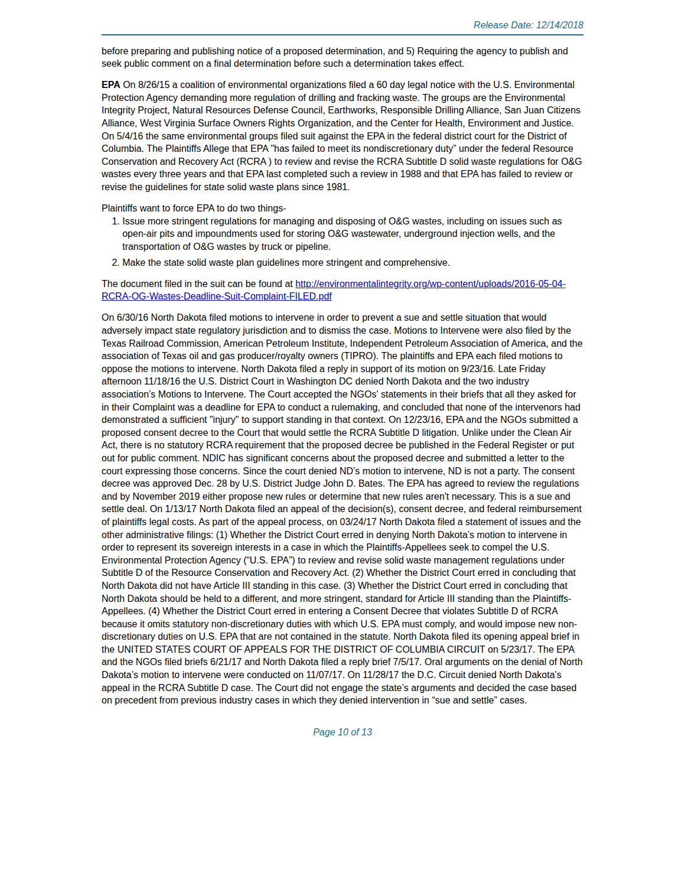Release Date: 12/14/2018
before preparing and publishing notice of a proposed determination, and 5) Requiring the agency to publish and seek public comment on a final determination before such a determination takes effect.
EPA On 8/26/15 a coalition of environmental organizations filed a 60 day legal notice with the U.S. Environmental Protection Agency demanding more regulation of drilling and fracking waste. The groups are the Environmental Integrity Project, Natural Resources Defense Council, Earthworks, Responsible Drilling Alliance, San Juan Citizens Alliance, West Virginia Surface Owners Rights Organization, and the Center for Health, Environment and Justice. On 5/4/16 the same environmental groups filed suit against the EPA in the federal district court for the District of Columbia. The Plaintiffs Allege that EPA "has failed to meet its nondiscretionary duty” under the federal Resource Conservation and Recovery Act (RCRA ) to review and revise the RCRA Subtitle D solid waste regulations for O&G wastes every three years and that EPA last completed such a review in 1988 and that EPA has failed to review or revise the guidelines for state solid waste plans since 1981.
Plaintiffs want to force EPA to do two things-
Issue more stringent regulations for managing and disposing of O&G wastes, including on issues such as open-air pits and impoundments used for storing O&G wastewater, underground injection wells, and the transportation of O&G wastes by truck or pipeline.
Make the state solid waste plan guidelines more stringent and comprehensive.
The document filed in the suit can be found at http://environmentalintegrity.org/wp-content/uploads/2016-05-04-RCRA-OG-Wastes-Deadline-Suit-Complaint-FILED.pdf
On 6/30/16 North Dakota filed motions to intervene in order to prevent a sue and settle situation that would adversely impact state regulatory jurisdiction and to dismiss the case. Motions to Intervene were also filed by the Texas Railroad Commission, American Petroleum Institute, Independent Petroleum Association of America, and the association of Texas oil and gas producer/royalty owners (TIPRO). The plaintiffs and EPA each filed motions to oppose the motions to intervene. North Dakota filed a reply in support of its motion on 9/23/16. Late Friday afternoon 11/18/16 the U.S. District Court in Washington DC denied North Dakota and the two industry association’s Motions to Intervene. The Court accepted the NGOs' statements in their briefs that all they asked for in their Complaint was a deadline for EPA to conduct a rulemaking, and concluded that none of the intervenors had demonstrated a sufficient "injury" to support standing in that context. On 12/23/16, EPA and the NGOs submitted a proposed consent decree to the Court that would settle the RCRA Subtitle D litigation. Unlike under the Clean Air Act, there is no statutory RCRA requirement that the proposed decree be published in the Federal Register or put out for public comment. NDIC has significant concerns about the proposed decree and submitted a letter to the court expressing those concerns. Since the court denied ND’s motion to intervene, ND is not a party. The consent decree was approved Dec. 28 by U.S. District Judge John D. Bates. The EPA has agreed to review the regulations and by November 2019 either propose new rules or determine that new rules aren't necessary. This is a sue and settle deal. On 1/13/17 North Dakota filed an appeal of the decision(s), consent decree, and federal reimbursement of plaintiffs legal costs. As part of the appeal process, on 03/24/17 North Dakota filed a statement of issues and the other administrative filings: (1) Whether the District Court erred in denying North Dakota’s motion to intervene in order to represent its sovereign interests in a case in which the Plaintiffs-Appellees seek to compel the U.S. Environmental Protection Agency (“U.S. EPA”) to review and revise solid waste management regulations under Subtitle D of the Resource Conservation and Recovery Act. (2) Whether the District Court erred in concluding that North Dakota did not have Article III standing in this case. (3) Whether the District Court erred in concluding that North Dakota should be held to a different, and more stringent, standard for Article III standing than the Plaintiffs-Appellees. (4) Whether the District Court erred in entering a Consent Decree that violates Subtitle D of RCRA because it omits statutory non-discretionary duties with which U.S. EPA must comply, and would impose new non-discretionary duties on U.S. EPA that are not contained in the statute. North Dakota filed its opening appeal brief in the UNITED STATES COURT OF APPEALS FOR THE DISTRICT OF COLUMBIA CIRCUIT on 5/23/17. The EPA and the NGOs filed briefs 6/21/17 and North Dakota filed a reply brief 7/5/17. Oral arguments on the denial of North Dakota’s motion to intervene were conducted on 11/07/17. On 11/28/17 the D.C. Circuit denied North Dakota’s appeal in the RCRA Subtitle D case. The Court did not engage the state’s arguments and decided the case based on precedent from previous industry cases in which they denied intervention in “sue and settle” cases.
Page 10 of 13